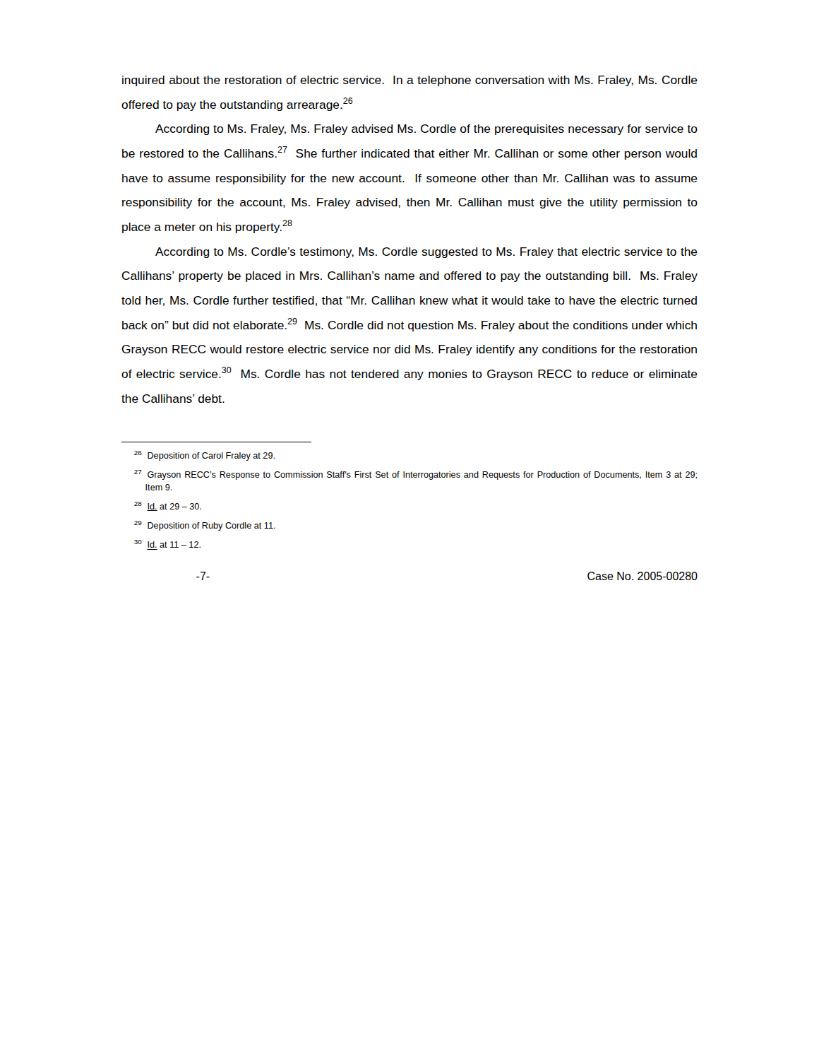inquired about the restoration of electric service. In a telephone conversation with Ms. Fraley, Ms. Cordle offered to pay the outstanding arrearage.26
According to Ms. Fraley, Ms. Fraley advised Ms. Cordle of the prerequisites necessary for service to be restored to the Callihans.27 She further indicated that either Mr. Callihan or some other person would have to assume responsibility for the new account. If someone other than Mr. Callihan was to assume responsibility for the account, Ms. Fraley advised, then Mr. Callihan must give the utility permission to place a meter on his property.28
According to Ms. Cordle’s testimony, Ms. Cordle suggested to Ms. Fraley that electric service to the Callihans’ property be placed in Mrs. Callihan’s name and offered to pay the outstanding bill. Ms. Fraley told her, Ms. Cordle further testified, that “Mr. Callihan knew what it would take to have the electric turned back on” but did not elaborate.29 Ms. Cordle did not question Ms. Fraley about the conditions under which Grayson RECC would restore electric service nor did Ms. Fraley identify any conditions for the restoration of electric service.30 Ms. Cordle has not tendered any monies to Grayson RECC to reduce or eliminate the Callihans’ debt.
26 Deposition of Carol Fraley at 29.
27 Grayson RECC’s Response to Commission Staff's First Set of Interrogatories and Requests for Production of Documents, Item 3 at 29; Item 9.
28 Id. at 29 – 30.
29 Deposition of Ruby Cordle at 11.
30 Id. at 11 – 12.
-7- Case No. 2005-00280